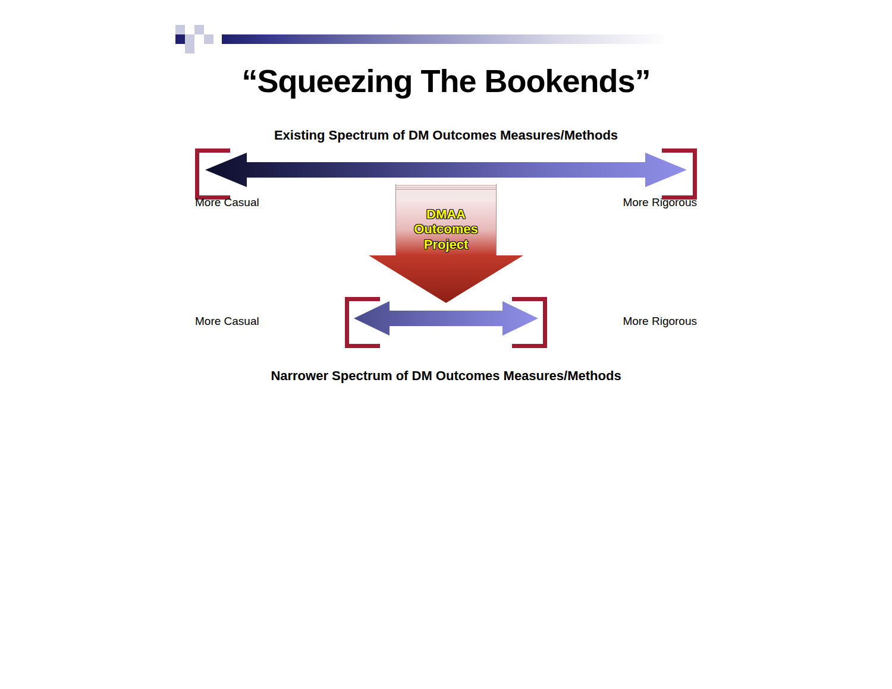“Squeezing The Bookends”
Existing Spectrum of DM Outcomes Measures/Methods
More Casual
More Rigorous
DMAA
Outcomes
Project
More Casual
More Rigorous
Narrower Spectrum of DM Outcomes Measures/Methods